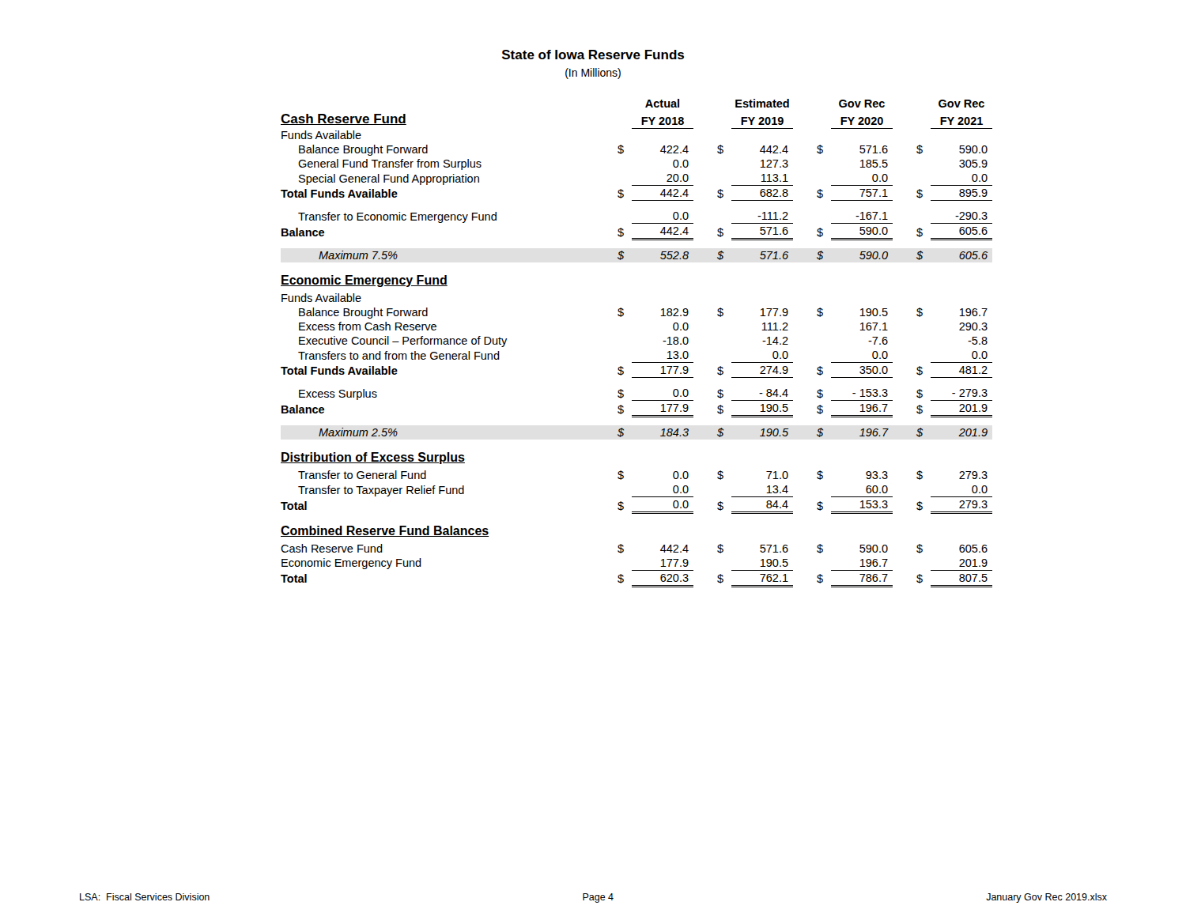State of Iowa Reserve Funds
(In Millions)
| | | Actual | | | Estimated | | | Gov Rec | | | Gov Rec |
| Cash Reserve Fund | | FY 2018 | | | FY 2019 | | | FY 2020 | | | FY 2021 |
| Funds Available | |
| Balance Brought Forward | $ | 422.4 | | $ | 442.4 | | $ | 571.6 | | $ | 590.0 |
| General Fund Transfer from Surplus | | 0.0 | | | 127.3 | | | 185.5 | | | 305.9 |
| Special General Fund Appropriation | | 20.0 | | | 113.1 | | | 0.0 | | | 0.0 |
| Total Funds Available | $ | 442.4 | | $ | 682.8 | | $ | 757.1 | | $ | 895.9 |
| Transfer to Economic Emergency Fund | | 0.0 | | | -111.2 | | | -167.1 | | | -290.3 |
| Balance | $ | 442.4 | | $ | 571.6 | | $ | 590.0 | | $ | 605.6 |
| Maximum 7.5% | $ | 552.8 | | $ | 571.6 | | $ | 590.0 | | $ | 605.6 |
| Economic Emergency Fund | |
| Funds Available | |
| Balance Brought Forward | $ | 182.9 | | $ | 177.9 | | $ | 190.5 | | $ | 196.7 |
| Excess from Cash Reserve | | 0.0 | | | 111.2 | | | 167.1 | | | 290.3 |
| Executive Council – Performance of Duty | | -18.0 | | | -14.2 | | | -7.6 | | | -5.8 |
| Transfers to and from the General Fund | | 13.0 | | | 0.0 | | | 0.0 | | | 0.0 |
| Total Funds Available | $ | 177.9 | | $ | 274.9 | | $ | 350.0 | | $ | 481.2 |
| Excess Surplus | $ | 0.0 | | $ | - 84.4 | | $ | - 153.3 | | $ | - 279.3 |
| Balance | $ | 177.9 | | $ | 190.5 | | $ | 196.7 | | $ | 201.9 |
| Maximum 2.5% | $ | 184.3 | | $ | 190.5 | | $ | 196.7 | | $ | 201.9 |
| Distribution of Excess Surplus | |
| Transfer to General Fund | $ | 0.0 | | $ | 71.0 | | $ | 93.3 | | $ | 279.3 |
| Transfer to Taxpayer Relief Fund | | 0.0 | | | 13.4 | | | 60.0 | | | 0.0 |
| Total | $ | 0.0 | | $ | 84.4 | | $ | 153.3 | | $ | 279.3 |
| Combined Reserve Fund Balances | |
| Cash Reserve Fund | $ | 442.4 | | $ | 571.6 | | $ | 590.0 | | $ | 605.6 |
| Economic Emergency Fund | | 177.9 | | | 190.5 | | | 196.7 | | | 201.9 |
| Total | $ | 620.3 | | $ | 762.1 | | $ | 786.7 | | $ | 807.5 |
LSA: Fiscal Services Division Page 4 January Gov Rec 2019.xlsx